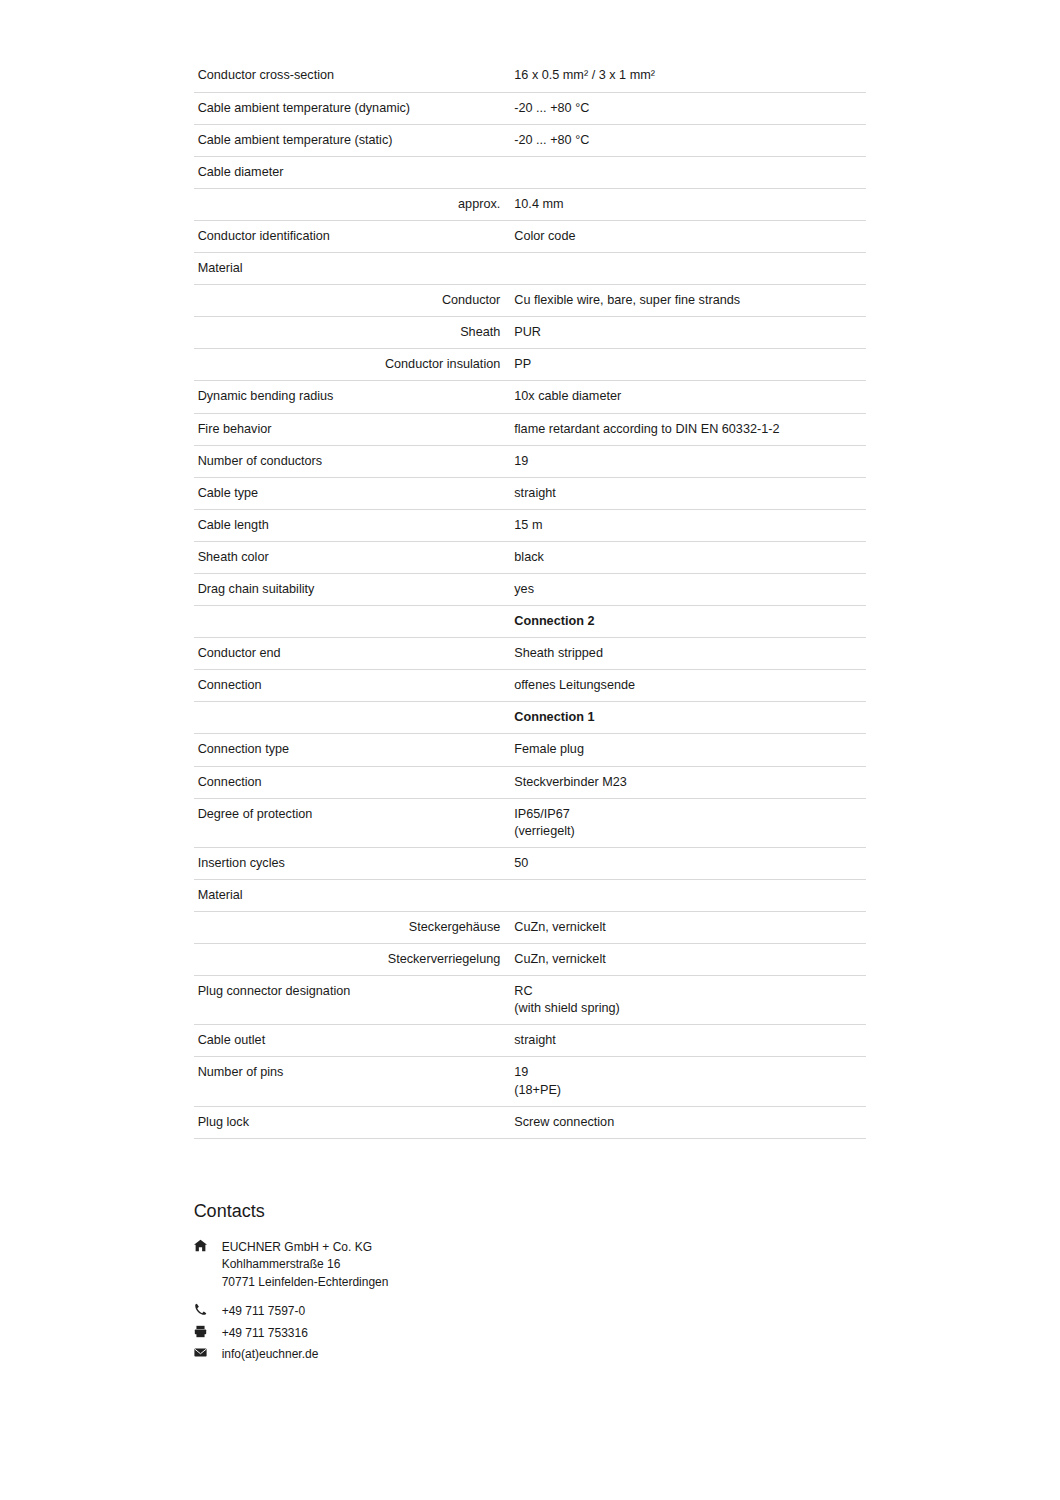| Conductor cross-section | 16 x 0.5 mm² / 3 x 1 mm² |
| Cable ambient temperature (dynamic) | -20 ... +80 °C |
| Cable ambient temperature (static) | -20 ... +80 °C |
| Cable diameter | |
| approx. | 10.4 mm |
| Conductor identification | Color code |
| Material | |
| Conductor | Cu flexible wire, bare, super fine strands |
| Sheath | PUR |
| Conductor insulation | PP |
| Dynamic bending radius | 10x cable diameter |
| Fire behavior | flame retardant according to DIN EN 60332-1-2 |
| Number of conductors | 19 |
| Cable type | straight |
| Cable length | 15 m |
| Sheath color | black |
| Drag chain suitability | yes |
| | Connection 2 |
| Conductor end | Sheath stripped |
| Connection | offenes Leitungsende |
| | Connection 1 |
| Connection type | Female plug |
| Connection | Steckverbinder M23 |
| Degree of protection | IP65/IP67 (verriegelt) |
| Insertion cycles | 50 |
| Material | |
| Steckergehäuse | CuZn, vernickelt |
| Steckerverriegelung | CuZn, vernickelt |
| Plug connector designation | RC (with shield spring) |
| Cable outlet | straight |
| Number of pins | 19 (18+PE) |
| Plug lock | Screw connection |
Contacts
EUCHNER GmbH + Co. KG
Kohlhammerstraße 16
70771 Leinfelden-Echterdingen
+49 711 7597-0
+49 711 753316
info(at)euchner.de